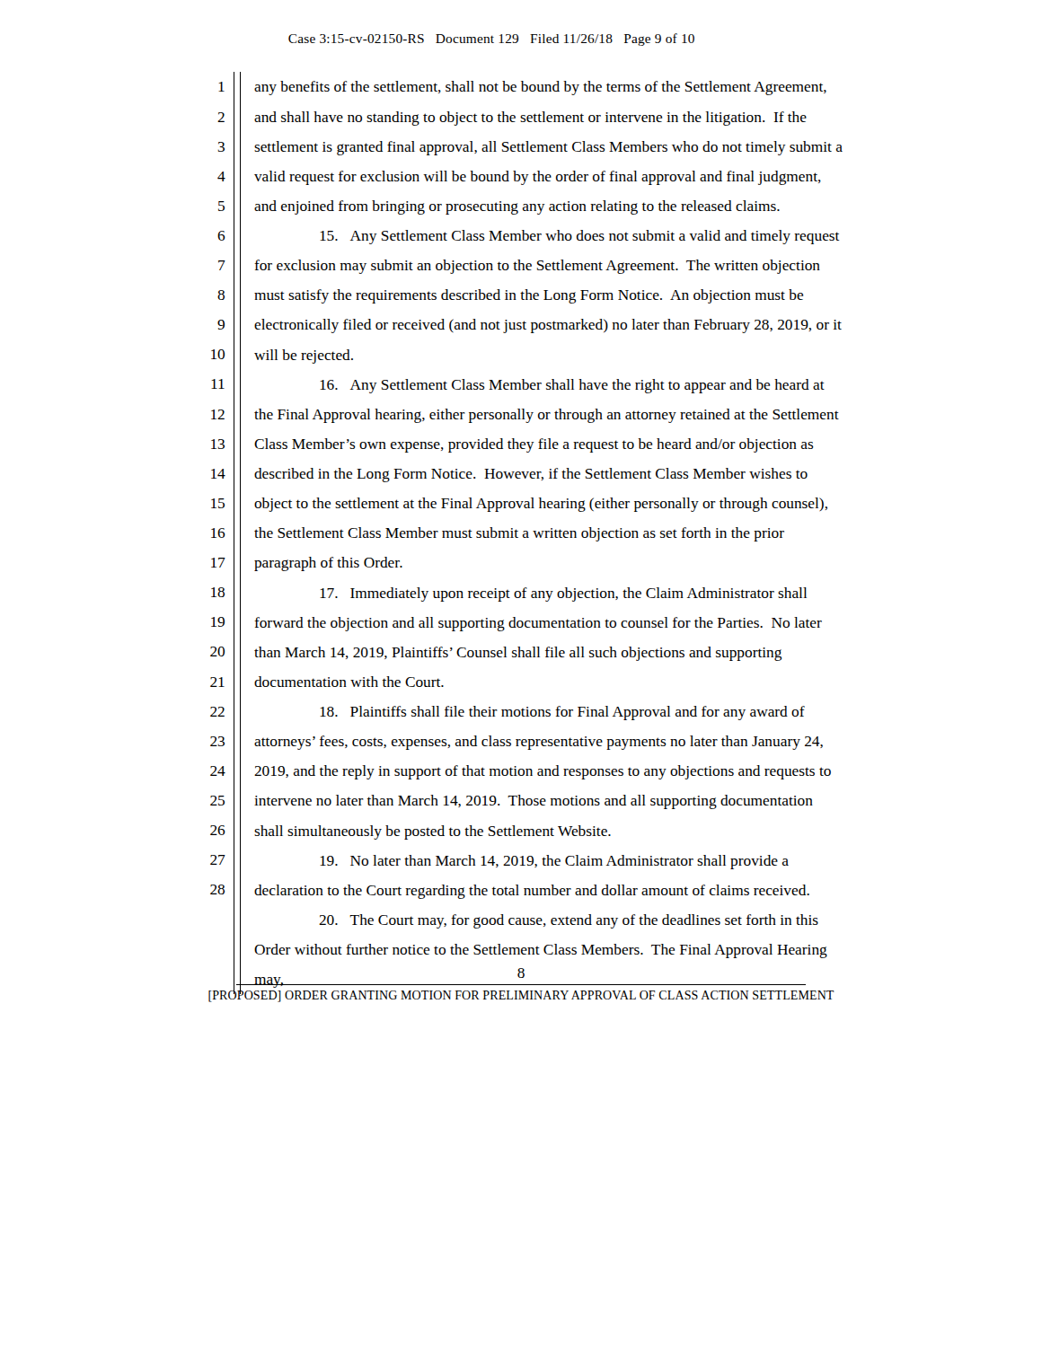Case 3:15-cv-02150-RS Document 129 Filed 11/26/18 Page 9 of 10
1
2
3
4
5
6
7
8
9
10
11
12
13
14
15
16
17
18
19
20
21
22
23
24
25
26
27
28
any benefits of the settlement, shall not be bound by the terms of the Settlement Agreement, and shall have no standing to object to the settlement or intervene in the litigation. If the settlement is granted final approval, all Settlement Class Members who do not timely submit a valid request for exclusion will be bound by the order of final approval and final judgment, and enjoined from bringing or prosecuting any action relating to the released claims.
15. Any Settlement Class Member who does not submit a valid and timely request for exclusion may submit an objection to the Settlement Agreement. The written objection must satisfy the requirements described in the Long Form Notice. An objection must be electronically filed or received (and not just postmarked) no later than February 28, 2019, or it will be rejected.
16. Any Settlement Class Member shall have the right to appear and be heard at the Final Approval hearing, either personally or through an attorney retained at the Settlement Class Member’s own expense, provided they file a request to be heard and/or objection as described in the Long Form Notice. However, if the Settlement Class Member wishes to object to the settlement at the Final Approval hearing (either personally or through counsel), the Settlement Class Member must submit a written objection as set forth in the prior paragraph of this Order.
17. Immediately upon receipt of any objection, the Claim Administrator shall forward the objection and all supporting documentation to counsel for the Parties. No later than March 14, 2019, Plaintiffs’ Counsel shall file all such objections and supporting documentation with the Court.
18. Plaintiffs shall file their motions for Final Approval and for any award of attorneys’ fees, costs, expenses, and class representative payments no later than January 24, 2019, and the reply in support of that motion and responses to any objections and requests to intervene no later than March 14, 2019. Those motions and all supporting documentation shall simultaneously be posted to the Settlement Website.
19. No later than March 14, 2019, the Claim Administrator shall provide a declaration to the Court regarding the total number and dollar amount of claims received.
20. The Court may, for good cause, extend any of the deadlines set forth in this Order without further notice to the Settlement Class Members. The Final Approval Hearing may,
8
[PROPOSED] ORDER GRANTING MOTION FOR PRELIMINARY APPROVAL OF CLASS ACTION SETTLEMENT